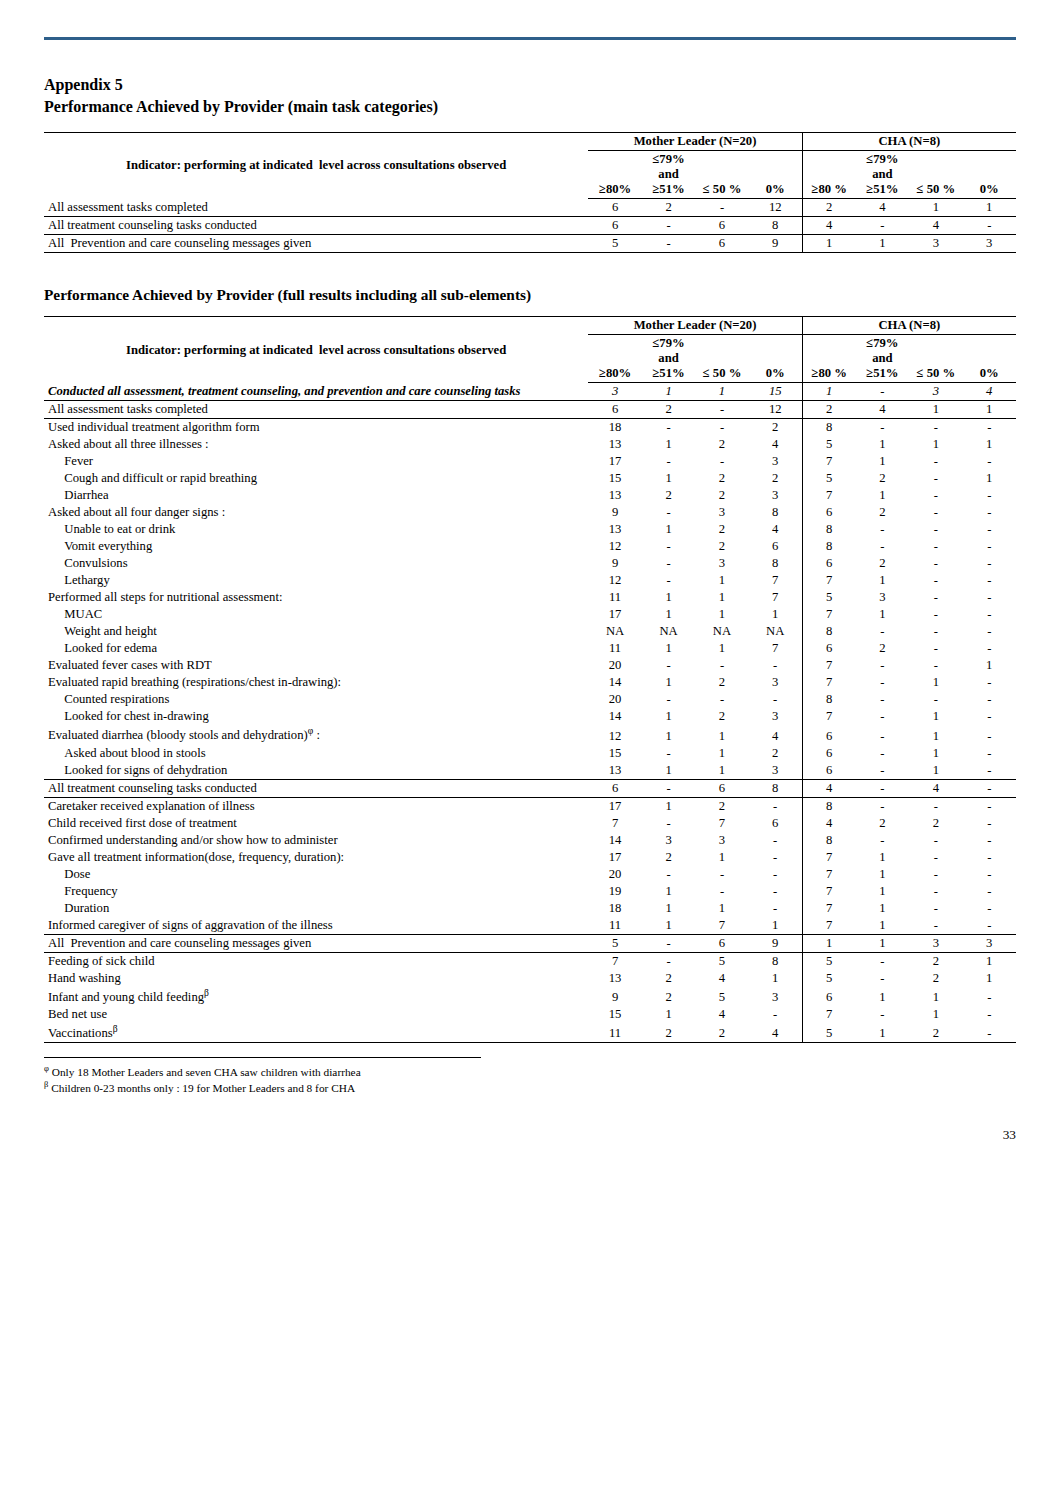Appendix 5
Performance Achieved by Provider (main task categories)
| Indicator: performing at indicated level across consultations observed | Mother Leader (N=20) | CHA (N=8) |
| --- | --- | --- |
| ≥80% | ≤79% and ≥51% | ≤ 50 % | 0% | ≥80 % | ≤79% and ≥51% | ≤ 50 % | 0% |
| All assessment tasks completed | 6 | 2 | - | 12 | 2 | 4 | 1 | 1 |
| All treatment counseling tasks conducted | 6 | - | 6 | 8 | 4 | - | 4 | - |
| All Prevention and care counseling messages given | 5 | - | 6 | 9 | 1 | 1 | 3 | 3 |
Performance Achieved by Provider (full results including all sub-elements)
| Indicator: performing at indicated level across consultations observed | Mother Leader (N=20) | CHA (N=8) |
| --- | --- | --- |
| ≥80% | ≤79% and ≥51% | ≤ 50 % | 0% | ≥80 % | ≤79% and ≥51% | ≤ 50 % | 0% |
| Conducted all assessment, treatment counseling, and prevention and care counseling tasks | 3 | 1 | 1 | 15 | 1 | - | 3 | 4 |
| All assessment tasks completed | 6 | 2 | - | 12 | 2 | 4 | 1 | 1 |
| Used individual treatment algorithm form | 18 | - | - | 2 | 8 | - | - | - |
| Asked about all three illnesses : | 13 | 1 | 2 | 4 | 5 | 1 | 1 | 1 |
| Fever | 17 | - | - | 3 | 7 | 1 | - | - |
| Cough and difficult or rapid breathing | 15 | 1 | 2 | 2 | 5 | 2 | - | 1 |
| Diarrhea | 13 | 2 | 2 | 3 | 7 | 1 | - | - |
| Asked about all four danger signs : | 9 | - | 3 | 8 | 6 | 2 | - | - |
| Unable to eat or drink | 13 | 1 | 2 | 4 | 8 | - | - | - |
| Vomit everything | 12 | - | 2 | 6 | 8 | - | - | - |
| Convulsions | 9 | - | 3 | 8 | 6 | 2 | - | - |
| Lethargy | 12 | - | 1 | 7 | 7 | 1 | - | - |
| Performed all steps for nutritional assessment: | 11 | 1 | 1 | 7 | 5 | 3 | - | - |
| MUAC | 17 | 1 | 1 | 1 | 7 | 1 | - | - |
| Weight and height | NA | NA | NA | NA | 8 | - | - | - |
| Looked for edema | 11 | 1 | 1 | 7 | 6 | 2 | - | - |
| Evaluated fever cases with RDT | 20 | - | - | - | 7 | - | - | 1 |
| Evaluated rapid breathing (respirations/chest in-drawing): | 14 | 1 | 2 | 3 | 7 | - | 1 | - |
| Counted respirations | 20 | - | - | - | 8 | - | - | - |
| Looked for chest in-drawing | 14 | 1 | 2 | 3 | 7 | - | 1 | - |
| Evaluated diarrhea (bloody stools and dehydration) φ : | 12 | 1 | 1 | 4 | 6 | - | 1 | - |
| Asked about blood in stools | 15 | - | 1 | 2 | 6 | - | 1 | - |
| Looked for signs of dehydration | 13 | 1 | 1 | 3 | 6 | - | 1 | - |
| All treatment counseling tasks conducted | 6 | - | 6 | 8 | 4 | - | 4 | - |
| Caretaker received explanation of illness | 17 | 1 | 2 | - | 8 | - | - | - |
| Child received first dose of treatment | 7 | - | 7 | 6 | 4 | 2 | 2 | - |
| Confirmed understanding and/or show how to administer | 14 | 3 | 3 | - | 8 | - | - | - |
| Gave all treatment information(dose, frequency, duration): | 17 | 2 | 1 | - | 7 | 1 | - | - |
| Dose | 20 | - | - | - | 7 | 1 | - | - |
| Frequency | 19 | 1 | - | - | 7 | 1 | - | - |
| Duration | 18 | 1 | 1 | - | 7 | 1 | - | - |
| Informed caregiver of signs of aggravation of the illness | 11 | 1 | 7 | 1 | 7 | 1 | - | - |
| All Prevention and care counseling messages given | 5 | - | 6 | 9 | 1 | 1 | 3 | 3 |
| Feeding of sick child | 7 | - | 5 | 8 | 5 | - | 2 | 1 |
| Hand washing | 13 | 2 | 4 | 1 | 5 | - | 2 | 1 |
| Infant and young child feeding β | 9 | 2 | 5 | 3 | 6 | 1 | 1 | - |
| Bed net use | 15 | 1 | 4 | - | 7 | - | 1 | - |
| Vaccinations β | 11 | 2 | 2 | 4 | 5 | 1 | 2 | - |
φ Only 18 Mother Leaders and seven CHA saw children with diarrhea
β Children 0-23 months only : 19 for Mother Leaders and 8 for CHA
33